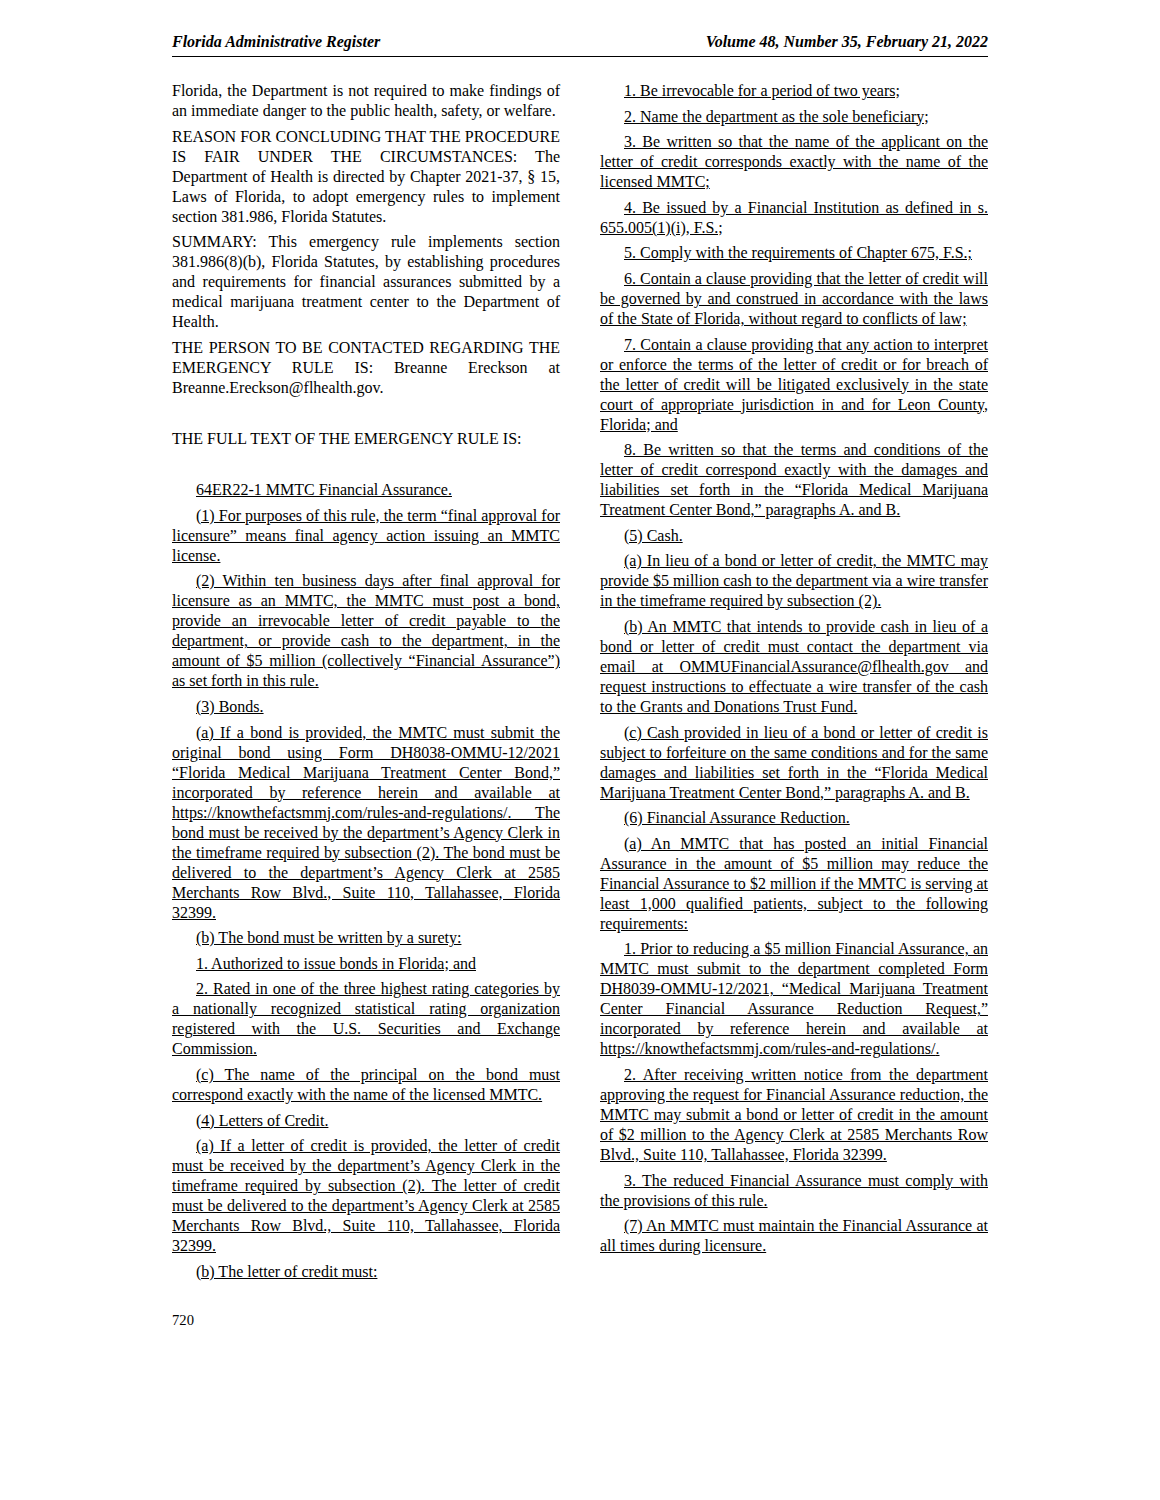Florida Administrative Register Volume 48, Number 35, February 21, 2022
Florida, the Department is not required to make findings of an immediate danger to the public health, safety, or welfare.
REASON FOR CONCLUDING THAT THE PROCEDURE IS FAIR UNDER THE CIRCUMSTANCES: The Department of Health is directed by Chapter 2021-37, § 15, Laws of Florida, to adopt emergency rules to implement section 381.986, Florida Statutes.
SUMMARY: This emergency rule implements section 381.986(8)(b), Florida Statutes, by establishing procedures and requirements for financial assurances submitted by a medical marijuana treatment center to the Department of Health.
THE PERSON TO BE CONTACTED REGARDING THE EMERGENCY RULE IS: Breanne Ereckson at Breanne.Ereckson@flhealth.gov.
THE FULL TEXT OF THE EMERGENCY RULE IS:
64ER22-1 MMTC Financial Assurance.
(1) For purposes of this rule, the term “final approval for licensure” means final agency action issuing an MMTC license.
(2) Within ten business days after final approval for licensure as an MMTC, the MMTC must post a bond, provide an irrevocable letter of credit payable to the department, or provide cash to the department, in the amount of $5 million (collectively “Financial Assurance”) as set forth in this rule.
(3) Bonds.
(a) If a bond is provided, the MMTC must submit the original bond using Form DH8038-OMMU-12/2021 “Florida Medical Marijuana Treatment Center Bond,” incorporated by reference herein and available at https://knowthefactsmmj.com/rules-and-regulations/. The bond must be received by the department’s Agency Clerk in the timeframe required by subsection (2). The bond must be delivered to the department’s Agency Clerk at 2585 Merchants Row Blvd., Suite 110, Tallahassee, Florida 32399.
(b) The bond must be written by a surety:
1. Authorized to issue bonds in Florida; and
2. Rated in one of the three highest rating categories by a nationally recognized statistical rating organization registered with the U.S. Securities and Exchange Commission.
(c) The name of the principal on the bond must correspond exactly with the name of the licensed MMTC.
(4) Letters of Credit.
(a) If a letter of credit is provided, the letter of credit must be received by the department’s Agency Clerk in the timeframe required by subsection (2). The letter of credit must be delivered to the department’s Agency Clerk at 2585 Merchants Row Blvd., Suite 110, Tallahassee, Florida 32399.
(b) The letter of credit must:
1. Be irrevocable for a period of two years;
2. Name the department as the sole beneficiary;
3. Be written so that the name of the applicant on the letter of credit corresponds exactly with the name of the licensed MMTC;
4. Be issued by a Financial Institution as defined in s. 655.005(1)(i), F.S.;
5. Comply with the requirements of Chapter 675, F.S.;
6. Contain a clause providing that the letter of credit will be governed by and construed in accordance with the laws of the State of Florida, without regard to conflicts of law;
7. Contain a clause providing that any action to interpret or enforce the terms of the letter of credit or for breach of the letter of credit will be litigated exclusively in the state court of appropriate jurisdiction in and for Leon County, Florida; and
8. Be written so that the terms and conditions of the letter of credit correspond exactly with the damages and liabilities set forth in the “Florida Medical Marijuana Treatment Center Bond,” paragraphs A. and B.
(5) Cash.
(a) In lieu of a bond or letter of credit, the MMTC may provide $5 million cash to the department via a wire transfer in the timeframe required by subsection (2).
(b) An MMTC that intends to provide cash in lieu of a bond or letter of credit must contact the department via email at OMMUFinancialAssurance@flhealth.gov and request instructions to effectuate a wire transfer of the cash to the Grants and Donations Trust Fund.
(c) Cash provided in lieu of a bond or letter of credit is subject to forfeiture on the same conditions and for the same damages and liabilities set forth in the “Florida Medical Marijuana Treatment Center Bond,” paragraphs A. and B.
(6) Financial Assurance Reduction.
(a) An MMTC that has posted an initial Financial Assurance in the amount of $5 million may reduce the Financial Assurance to $2 million if the MMTC is serving at least 1,000 qualified patients, subject to the following requirements:
1. Prior to reducing a $5 million Financial Assurance, an MMTC must submit to the department completed Form DH8039-OMMU-12/2021, “Medical Marijuana Treatment Center Financial Assurance Reduction Request,” incorporated by reference herein and available at https://knowthefactsmmj.com/rules-and-regulations/.
2. After receiving written notice from the department approving the request for Financial Assurance reduction, the MMTC may submit a bond or letter of credit in the amount of $2 million to the Agency Clerk at 2585 Merchants Row Blvd., Suite 110, Tallahassee, Florida 32399.
3. The reduced Financial Assurance must comply with the provisions of this rule.
(7) An MMTC must maintain the Financial Assurance at all times during licensure.
720